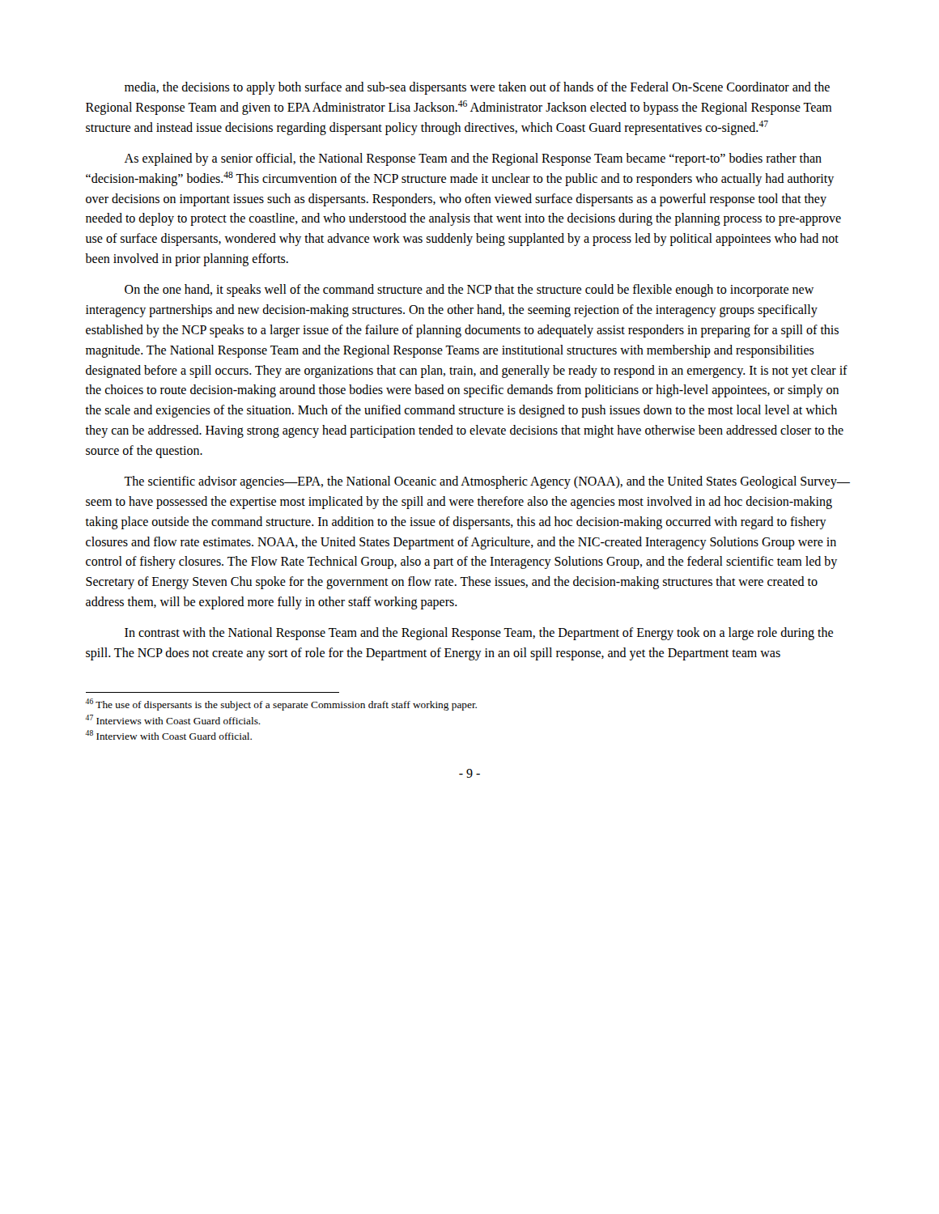media, the decisions to apply both surface and sub-sea dispersants were taken out of hands of the Federal On-Scene Coordinator and the Regional Response Team and given to EPA Administrator Lisa Jackson.46 Administrator Jackson elected to bypass the Regional Response Team structure and instead issue decisions regarding dispersant policy through directives, which Coast Guard representatives co-signed.47
As explained by a senior official, the National Response Team and the Regional Response Team became “report-to” bodies rather than “decision-making” bodies.48 This circumvention of the NCP structure made it unclear to the public and to responders who actually had authority over decisions on important issues such as dispersants. Responders, who often viewed surface dispersants as a powerful response tool that they needed to deploy to protect the coastline, and who understood the analysis that went into the decisions during the planning process to pre-approve use of surface dispersants, wondered why that advance work was suddenly being supplanted by a process led by political appointees who had not been involved in prior planning efforts.
On the one hand, it speaks well of the command structure and the NCP that the structure could be flexible enough to incorporate new interagency partnerships and new decision-making structures. On the other hand, the seeming rejection of the interagency groups specifically established by the NCP speaks to a larger issue of the failure of planning documents to adequately assist responders in preparing for a spill of this magnitude. The National Response Team and the Regional Response Teams are institutional structures with membership and responsibilities designated before a spill occurs. They are organizations that can plan, train, and generally be ready to respond in an emergency. It is not yet clear if the choices to route decision-making around those bodies were based on specific demands from politicians or high-level appointees, or simply on the scale and exigencies of the situation. Much of the unified command structure is designed to push issues down to the most local level at which they can be addressed. Having strong agency head participation tended to elevate decisions that might have otherwise been addressed closer to the source of the question.
The scientific advisor agencies—EPA, the National Oceanic and Atmospheric Agency (NOAA), and the United States Geological Survey—seem to have possessed the expertise most implicated by the spill and were therefore also the agencies most involved in ad hoc decision-making taking place outside the command structure. In addition to the issue of dispersants, this ad hoc decision-making occurred with regard to fishery closures and flow rate estimates. NOAA, the United States Department of Agriculture, and the NIC-created Interagency Solutions Group were in control of fishery closures. The Flow Rate Technical Group, also a part of the Interagency Solutions Group, and the federal scientific team led by Secretary of Energy Steven Chu spoke for the government on flow rate. These issues, and the decision-making structures that were created to address them, will be explored more fully in other staff working papers.
In contrast with the National Response Team and the Regional Response Team, the Department of Energy took on a large role during the spill. The NCP does not create any sort of role for the Department of Energy in an oil spill response, and yet the Department team was
46 The use of dispersants is the subject of a separate Commission draft staff working paper.
47 Interviews with Coast Guard officials.
48 Interview with Coast Guard official.
- 9 -